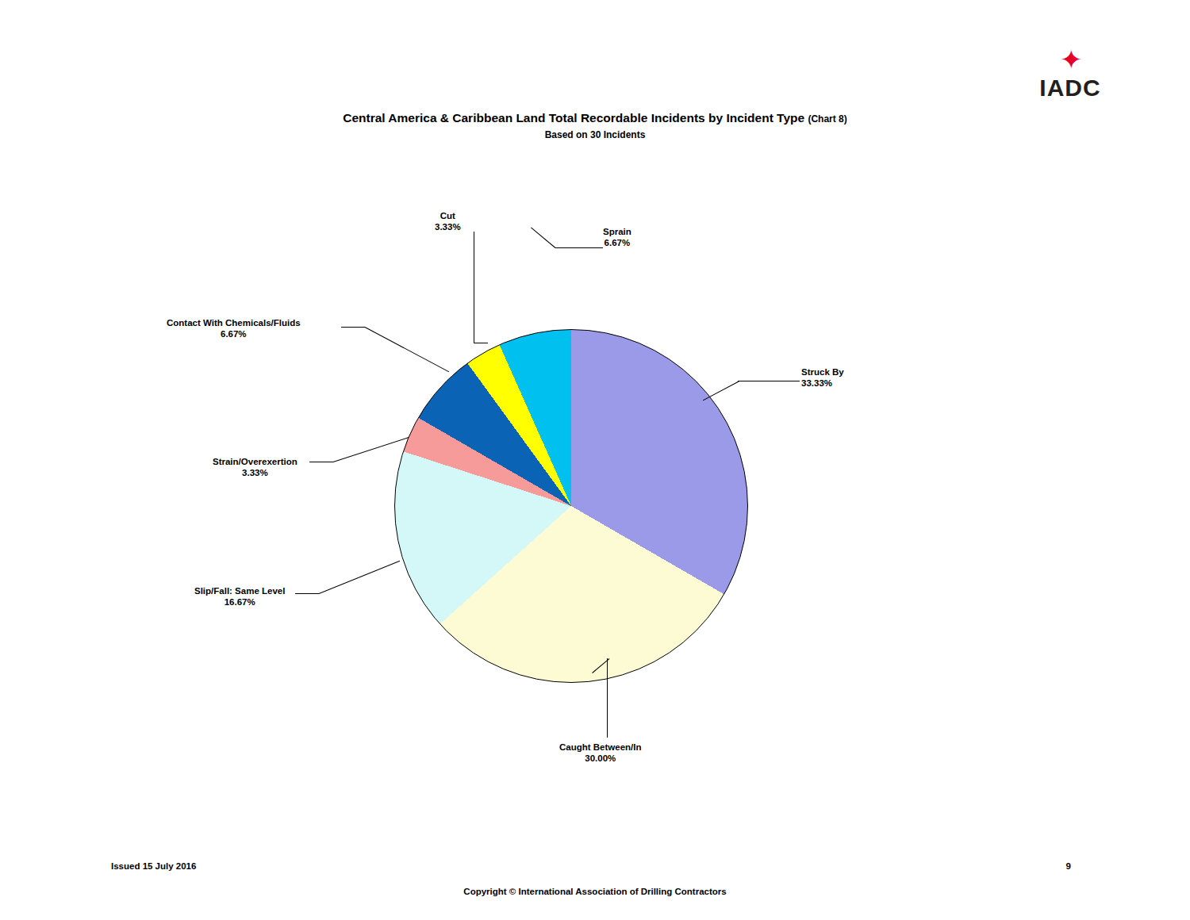✦
IADC
Central America & Caribbean Land Total Recordable Incidents by Incident Type (Chart 8)
Based on 30 Incidents
Cut
3.33%
Sprain
6.67%
Contact With Chemicals/Fluids
6.67%
Struck By
33.33%
Strain/Overexertion
3.33%
Slip/Fall: Same Level
16.67%
Caught Between/In
30.00%
Issued 15 July 2016
9
Copyright © International Association of Drilling Contractors